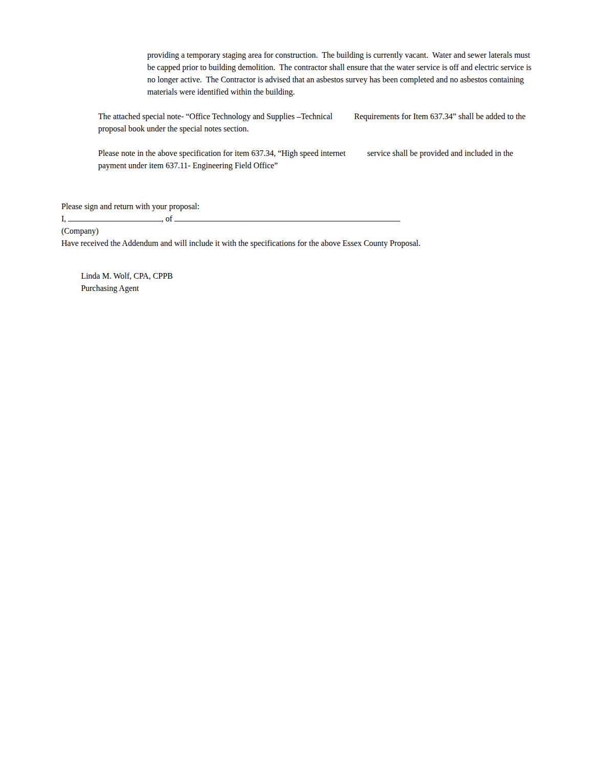providing a temporary staging area for construction. The building is currently vacant. Water and sewer laterals must be capped prior to building demolition. The contractor shall ensure that the water service is off and electric service is no longer active. The Contractor is advised that an asbestos survey has been completed and no asbestos containing materials were identified within the building.
The attached special note- “Office Technology and Supplies –Technical Requirements for Item 637.34” shall be added to the proposal book under the special notes section.
Please note in the above specification for item 637.34, “High speed internet service shall be provided and included in the payment under item 637.11- Engineering Field Office”
Please sign and return with your proposal:
I, , of
(Company)
Have received the Addendum and will include it with the specifications for the above Essex County Proposal.
Linda M. Wolf, CPA, CPPB
Purchasing Agent